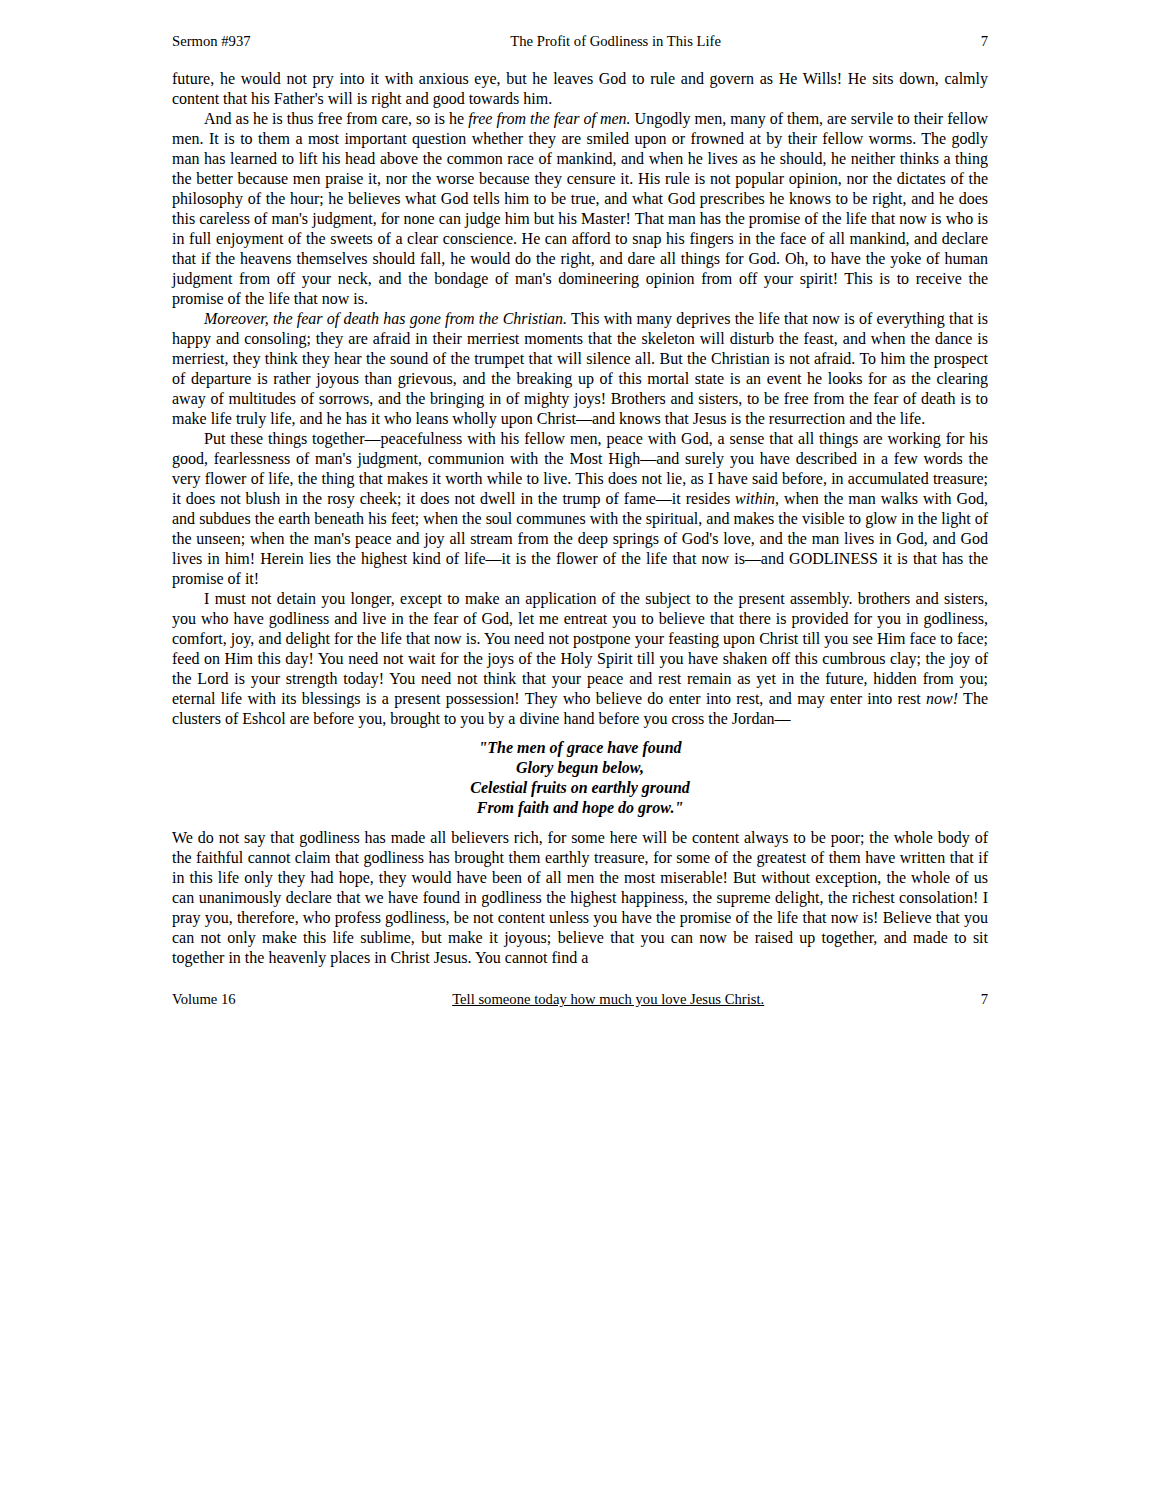Sermon #937 The Profit of Godliness in This Life 7
future, he would not pry into it with anxious eye, but he leaves God to rule and govern as He Wills! He sits down, calmly content that his Father's will is right and good towards him.
And as he is thus free from care, so is he free from the fear of men. Ungodly men, many of them, are servile to their fellow men. It is to them a most important question whether they are smiled upon or frowned at by their fellow worms. The godly man has learned to lift his head above the common race of mankind, and when he lives as he should, he neither thinks a thing the better because men praise it, nor the worse because they censure it. His rule is not popular opinion, nor the dictates of the philosophy of the hour; he believes what God tells him to be true, and what God prescribes he knows to be right, and he does this careless of man's judgment, for none can judge him but his Master! That man has the promise of the life that now is who is in full enjoyment of the sweets of a clear conscience. He can afford to snap his fingers in the face of all mankind, and declare that if the heavens themselves should fall, he would do the right, and dare all things for God. Oh, to have the yoke of human judgment from off your neck, and the bondage of man's domineering opinion from off your spirit! This is to receive the promise of the life that now is.
Moreover, the fear of death has gone from the Christian. This with many deprives the life that now is of everything that is happy and consoling; they are afraid in their merriest moments that the skeleton will disturb the feast, and when the dance is merriest, they think they hear the sound of the trumpet that will silence all. But the Christian is not afraid. To him the prospect of departure is rather joyous than grievous, and the breaking up of this mortal state is an event he looks for as the clearing away of multitudes of sorrows, and the bringing in of mighty joys! Brothers and sisters, to be free from the fear of death is to make life truly life, and he has it who leans wholly upon Christ—and knows that Jesus is the resurrection and the life.
Put these things together—peacefulness with his fellow men, peace with God, a sense that all things are working for his good, fearlessness of man's judgment, communion with the Most High—and surely you have described in a few words the very flower of life, the thing that makes it worth while to live. This does not lie, as I have said before, in accumulated treasure; it does not blush in the rosy cheek; it does not dwell in the trump of fame—it resides within, when the man walks with God, and subdues the earth beneath his feet; when the soul communes with the spiritual, and makes the visible to glow in the light of the unseen; when the man's peace and joy all stream from the deep springs of God's love, and the man lives in God, and God lives in him! Herein lies the highest kind of life—it is the flower of the life that now is—and GODLINESS it is that has the promise of it!
I must not detain you longer, except to make an application of the subject to the present assembly. brothers and sisters, you who have godliness and live in the fear of God, let me entreat you to believe that there is provided for you in godliness, comfort, joy, and delight for the life that now is. You need not postpone your feasting upon Christ till you see Him face to face; feed on Him this day! You need not wait for the joys of the Holy Spirit till you have shaken off this cumbrous clay; the joy of the Lord is your strength today! You need not think that your peace and rest remain as yet in the future, hidden from you; eternal life with its blessings is a present possession! They who believe do enter into rest, and may enter into rest now! The clusters of Eshcol are before you, brought to you by a divine hand before you cross the Jordan—
"The men of grace have found
Glory begun below,
Celestial fruits on earthly ground
From faith and hope do grow."
We do not say that godliness has made all believers rich, for some here will be content always to be poor; the whole body of the faithful cannot claim that godliness has brought them earthly treasure, for some of the greatest of them have written that if in this life only they had hope, they would have been of all men the most miserable! But without exception, the whole of us can unanimously declare that we have found in godliness the highest happiness, the supreme delight, the richest consolation! I pray you, therefore, who profess godliness, be not content unless you have the promise of the life that now is! Believe that you can not only make this life sublime, but make it joyous; believe that you can now be raised up together, and made to sit together in the heavenly places in Christ Jesus. You cannot find a
Volume 16 Tell someone today how much you love Jesus Christ. 7